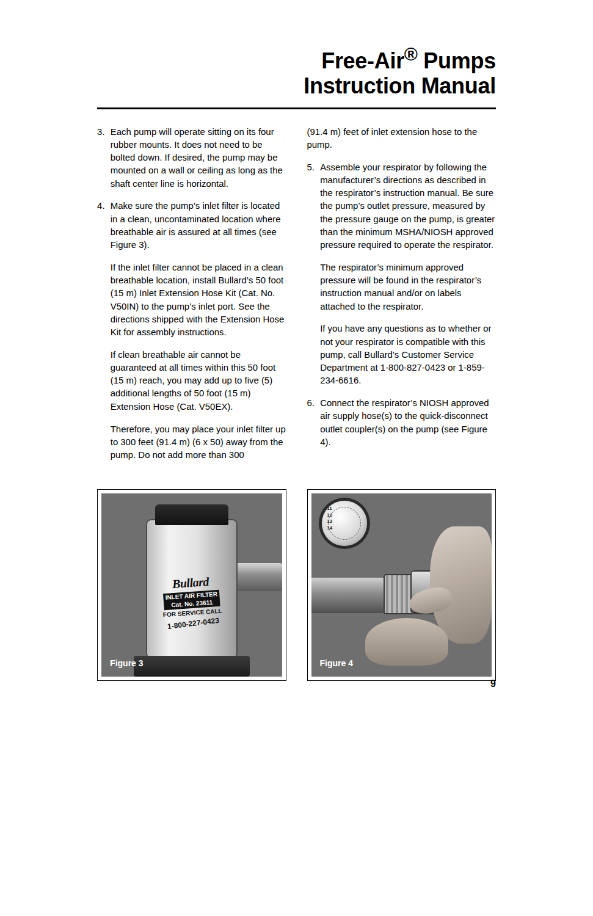Free-Air® Pumps Instruction Manual
3. Each pump will operate sitting on its four rubber mounts. It does not need to be bolted down. If desired, the pump may be mounted on a wall or ceiling as long as the shaft center line is horizontal.
4. Make sure the pump’s inlet filter is located in a clean, uncontaminated location where breathable air is assured at all times (see Figure 3).
If the inlet filter cannot be placed in a clean breathable location, install Bullard’s 50 foot (15 m) Inlet Extension Hose Kit (Cat. No. V50IN) to the pump’s inlet port. See the directions shipped with the Extension Hose Kit for assembly instructions.
If clean breathable air cannot be guaranteed at all times within this 50 foot (15 m) reach, you may add up to five (5) additional lengths of 50 foot (15 m) Extension Hose (Cat. V50EX).
Therefore, you may place your inlet filter up to 300 feet (91.4 m) (6 x 50) away from the pump. Do not add more than 300
(91.4 m) feet of inlet extension hose to the pump.
5. Assemble your respirator by following the manufacturer’s directions as described in the respirator’s instruction manual. Be sure the pump’s outlet pressure, measured by the pressure gauge on the pump, is greater than the minimum MSHA/NIOSH approved pressure required to operate the respirator.
The respirator’s minimum approved pressure will be found in the respirator’s instruction manual and/or on labels attached to the respirator.
If you have any questions as to whether or not your respirator is compatible with this pump, call Bullard’s Customer Service Department at 1-800-827-0423 or 1-859-234-6616.
6. Connect the respirator’s NIOSH approved air supply hose(s) to the quick-disconnect outlet coupler(s) on the pump (see Figure 4).
Bullard INLET AIR FILTER
Cat. No. 23611
FOR SERVICE CALL 1-800-227-0423
Figure 3
11
12
13
14
Figure 4
9